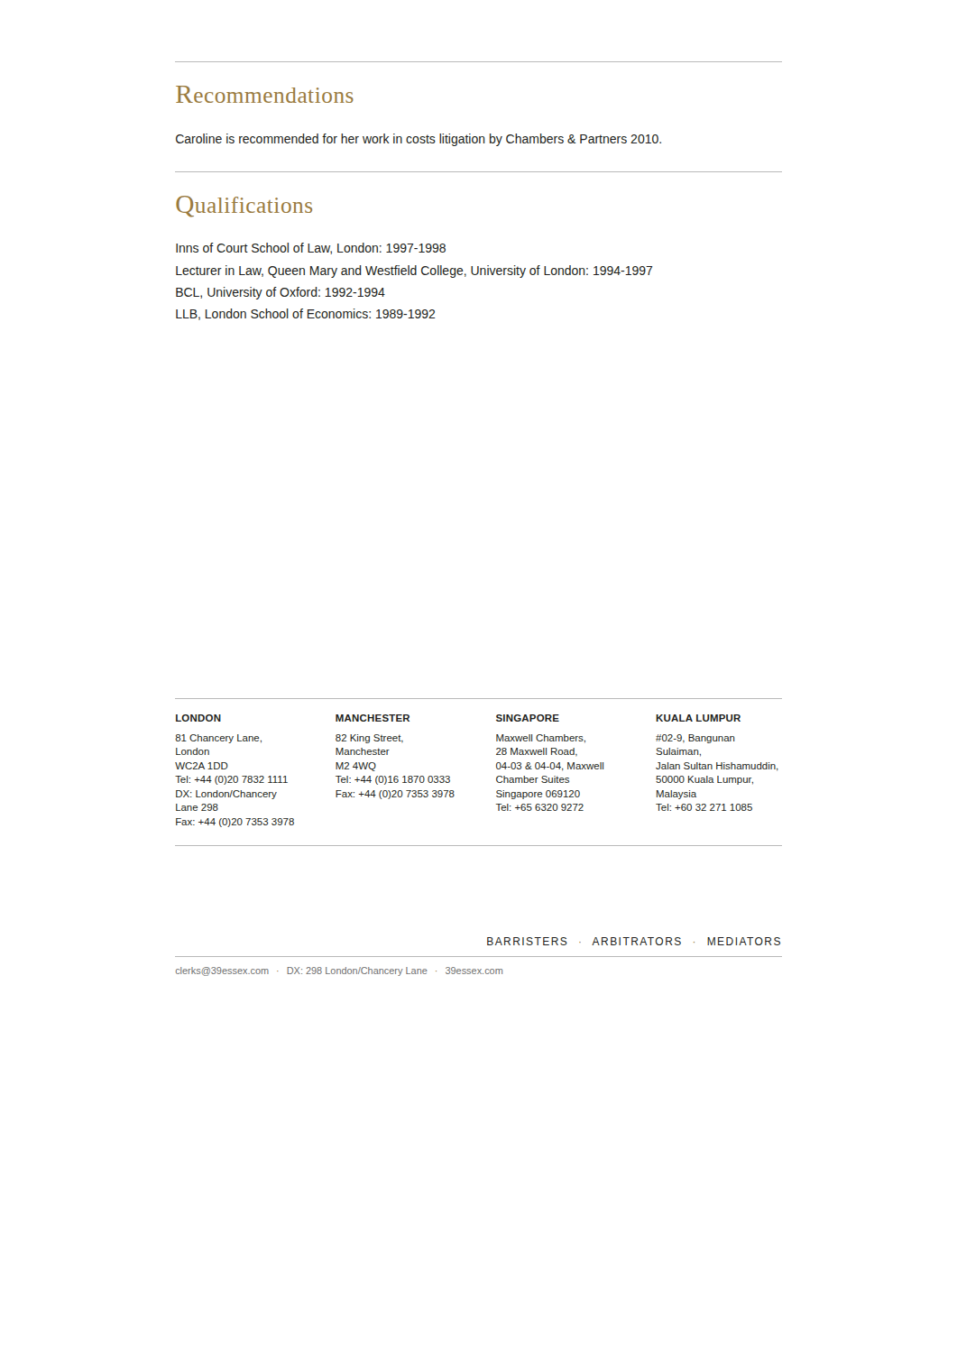Recommendations
Caroline is recommended for her work in costs litigation by Chambers & Partners 2010.
Qualifications
Inns of Court School of Law, London: 1997-1998
Lecturer in Law, Queen Mary and Westfield College, University of London: 1994-1997
BCL, University of Oxford: 1992-1994
LLB, London School of Economics: 1989-1992
London
81 Chancery Lane,
London
WC2A 1DD
Tel: +44 (0)20 7832 1111
DX: London/Chancery Lane 298
Fax: +44 (0)20 7353 3978
Manchester
82 King Street,
Manchester
M2 4WQ
Tel: +44 (0)16 1870 0333
Fax: +44 (0)20 7353 3978
Singapore
Maxwell Chambers,
28 Maxwell Road,
04-03 & 04-04, Maxwell Chamber Suites
Singapore 069120
Tel: +65 6320 9272
Kuala Lumpur
#02-9, Bangunan Sulaiman,
Jalan Sultan Hishamuddin,
50000 Kuala Lumpur,
Malaysia
Tel: +60 32 271 1085
BARRISTERS · ARBITRATORS · MEDIATORS
clerks@39essex.com · DX: 298 London/Chancery Lane · 39essex.com